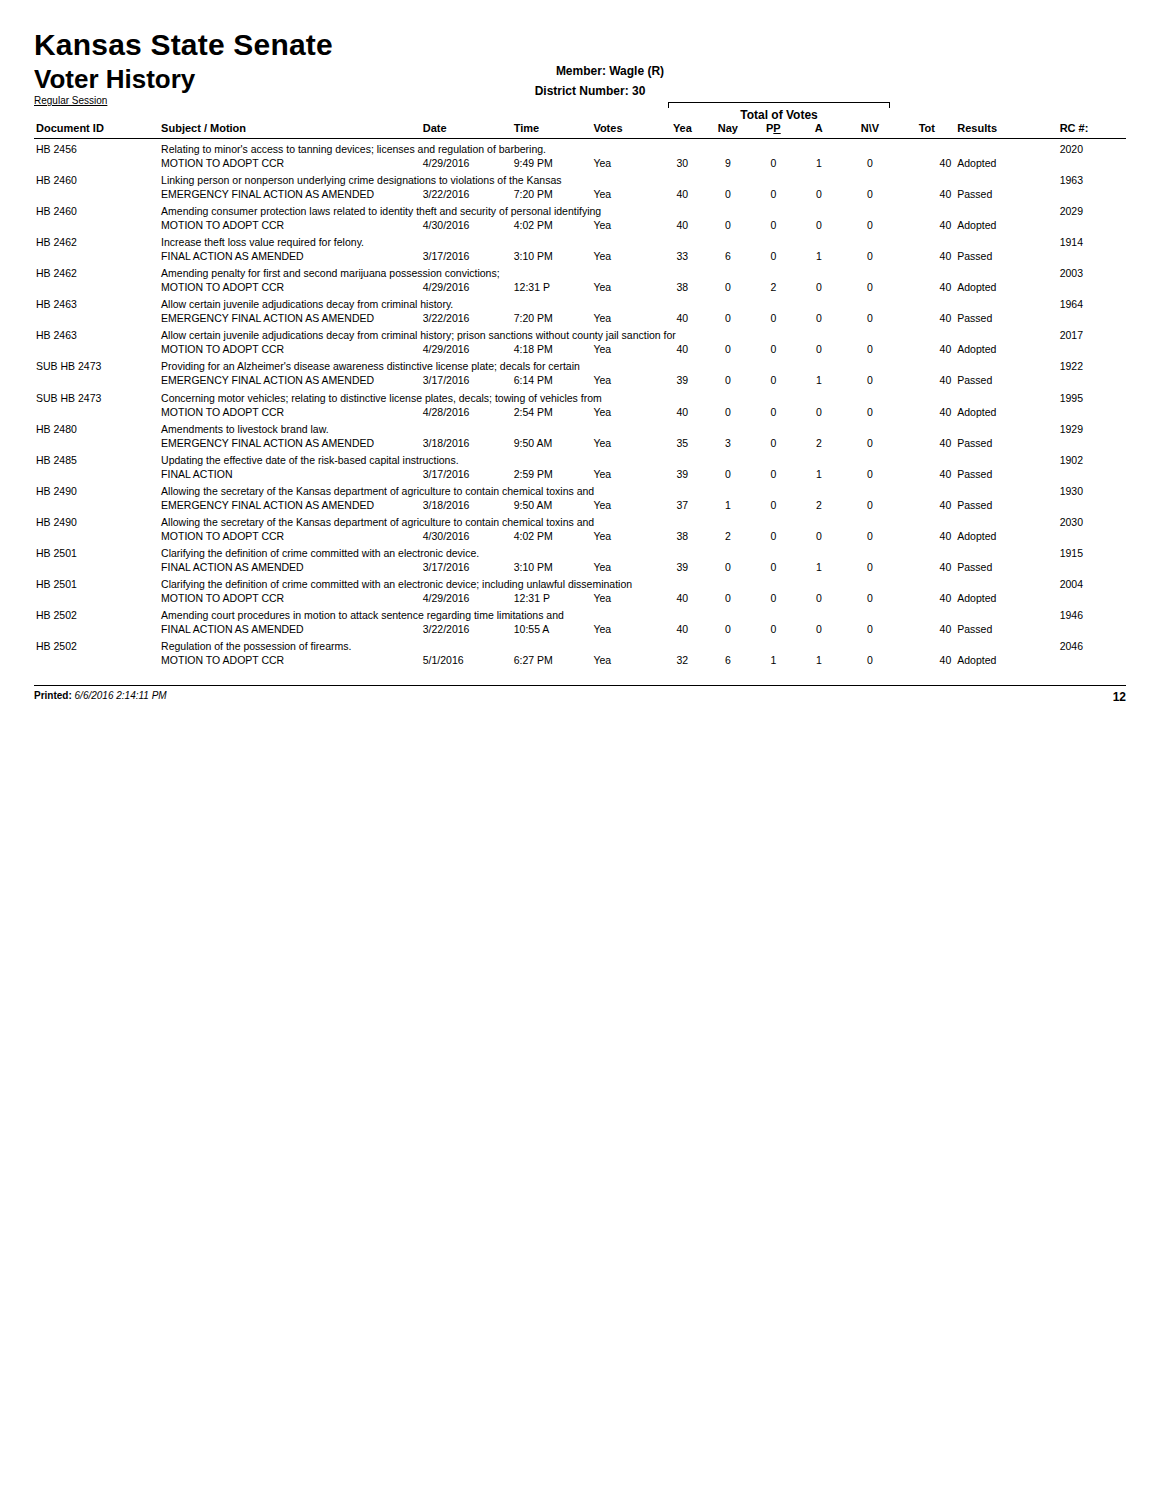Kansas State Senate
Voter History
Regular Session
Member: Wagle (R)
District Number: 30
| | Total of Votes | |
| --- | --- | --- |
| Document ID | Subject / Motion | Date | Time | Votes | Yea | Nay | P P | A | N\V | Tot | Results | RC #: |
| HB 2456 | Relating to minor's access to tanning devices; licenses and regulation of barbering. | | | 2020 |
| | MOTION TO ADOPT CCR | 4/29/2016 | 9:49 PM | Yea | 30 | 9 | 0 | 1 | 0 | 40 | Adopted | |
| HB 2460 | Linking person or nonperson underlying crime designations to violations of the Kansas | | | 1963 |
| | EMERGENCY FINAL ACTION AS AMENDED | 3/22/2016 | 7:20 PM | Yea | 40 | 0 | 0 | 0 | 0 | 40 | Passed | |
| HB 2460 | Amending consumer protection laws related to identity theft and security of personal identifying | | | 2029 |
| | MOTION TO ADOPT CCR | 4/30/2016 | 4:02 PM | Yea | 40 | 0 | 0 | 0 | 0 | 40 | Adopted | |
| HB 2462 | Increase theft loss value required for felony. | | | 1914 |
| | FINAL ACTION AS AMENDED | 3/17/2016 | 3:10 PM | Yea | 33 | 6 | 0 | 1 | 0 | 40 | Passed | |
| HB 2462 | Amending penalty for first and second marijuana possession convictions; | | | 2003 |
| | MOTION TO ADOPT CCR | 4/29/2016 | 12:31 P | Yea | 38 | 0 | 2 | 0 | 0 | 40 | Adopted | |
| HB 2463 | Allow certain juvenile adjudications decay from criminal history. | | | 1964 |
| | EMERGENCY FINAL ACTION AS AMENDED | 3/22/2016 | 7:20 PM | Yea | 40 | 0 | 0 | 0 | 0 | 40 | Passed | |
| HB 2463 | Allow certain juvenile adjudications decay from criminal history; prison sanctions without county jail sanction for | | | 2017 |
| | MOTION TO ADOPT CCR | 4/29/2016 | 4:18 PM | Yea | 40 | 0 | 0 | 0 | 0 | 40 | Adopted | |
| SUB HB 2473 | Providing for an Alzheimer's disease awareness distinctive license plate; decals for certain | | | 1922 |
| | EMERGENCY FINAL ACTION AS AMENDED | 3/17/2016 | 6:14 PM | Yea | 39 | 0 | 0 | 1 | 0 | 40 | Passed | |
| SUB HB 2473 | Concerning motor vehicles; relating to distinctive license plates, decals; towing of vehicles from | | | 1995 |
| | MOTION TO ADOPT CCR | 4/28/2016 | 2:54 PM | Yea | 40 | 0 | 0 | 0 | 0 | 40 | Adopted | |
| HB 2480 | Amendments to livestock brand law. | | | 1929 |
| | EMERGENCY FINAL ACTION AS AMENDED | 3/18/2016 | 9:50 AM | Yea | 35 | 3 | 0 | 2 | 0 | 40 | Passed | |
| HB 2485 | Updating the effective date of the risk-based capital instructions. | | | 1902 |
| | FINAL ACTION | 3/17/2016 | 2:59 PM | Yea | 39 | 0 | 0 | 1 | 0 | 40 | Passed | |
| HB 2490 | Allowing the secretary of the Kansas department of agriculture to contain chemical toxins and | | | 1930 |
| | EMERGENCY FINAL ACTION AS AMENDED | 3/18/2016 | 9:50 AM | Yea | 37 | 1 | 0 | 2 | 0 | 40 | Passed | |
| HB 2490 | Allowing the secretary of the Kansas department of agriculture to contain chemical toxins and | | | 2030 |
| | MOTION TO ADOPT CCR | 4/30/2016 | 4:02 PM | Yea | 38 | 2 | 0 | 0 | 0 | 40 | Adopted | |
| HB 2501 | Clarifying the definition of crime committed with an electronic device. | | | 1915 |
| | FINAL ACTION AS AMENDED | 3/17/2016 | 3:10 PM | Yea | 39 | 0 | 0 | 1 | 0 | 40 | Passed | |
| HB 2501 | Clarifying the definition of crime committed with an electronic device; including unlawful dissemination | | | 2004 |
| | MOTION TO ADOPT CCR | 4/29/2016 | 12:31 P | Yea | 40 | 0 | 0 | 0 | 0 | 40 | Adopted | |
| HB 2502 | Amending court procedures in motion to attack sentence regarding time limitations and | | | 1946 |
| | FINAL ACTION AS AMENDED | 3/22/2016 | 10:55 A | Yea | 40 | 0 | 0 | 0 | 0 | 40 | Passed | |
| HB 2502 | Regulation of the possession of firearms. | | | 2046 |
| | MOTION TO ADOPT CCR | 5/1/2016 | 6:27 PM | Yea | 32 | 6 | 1 | 1 | 0 | 40 | Adopted | |
Printed: 6/6/2016 2:14:11 PM
12